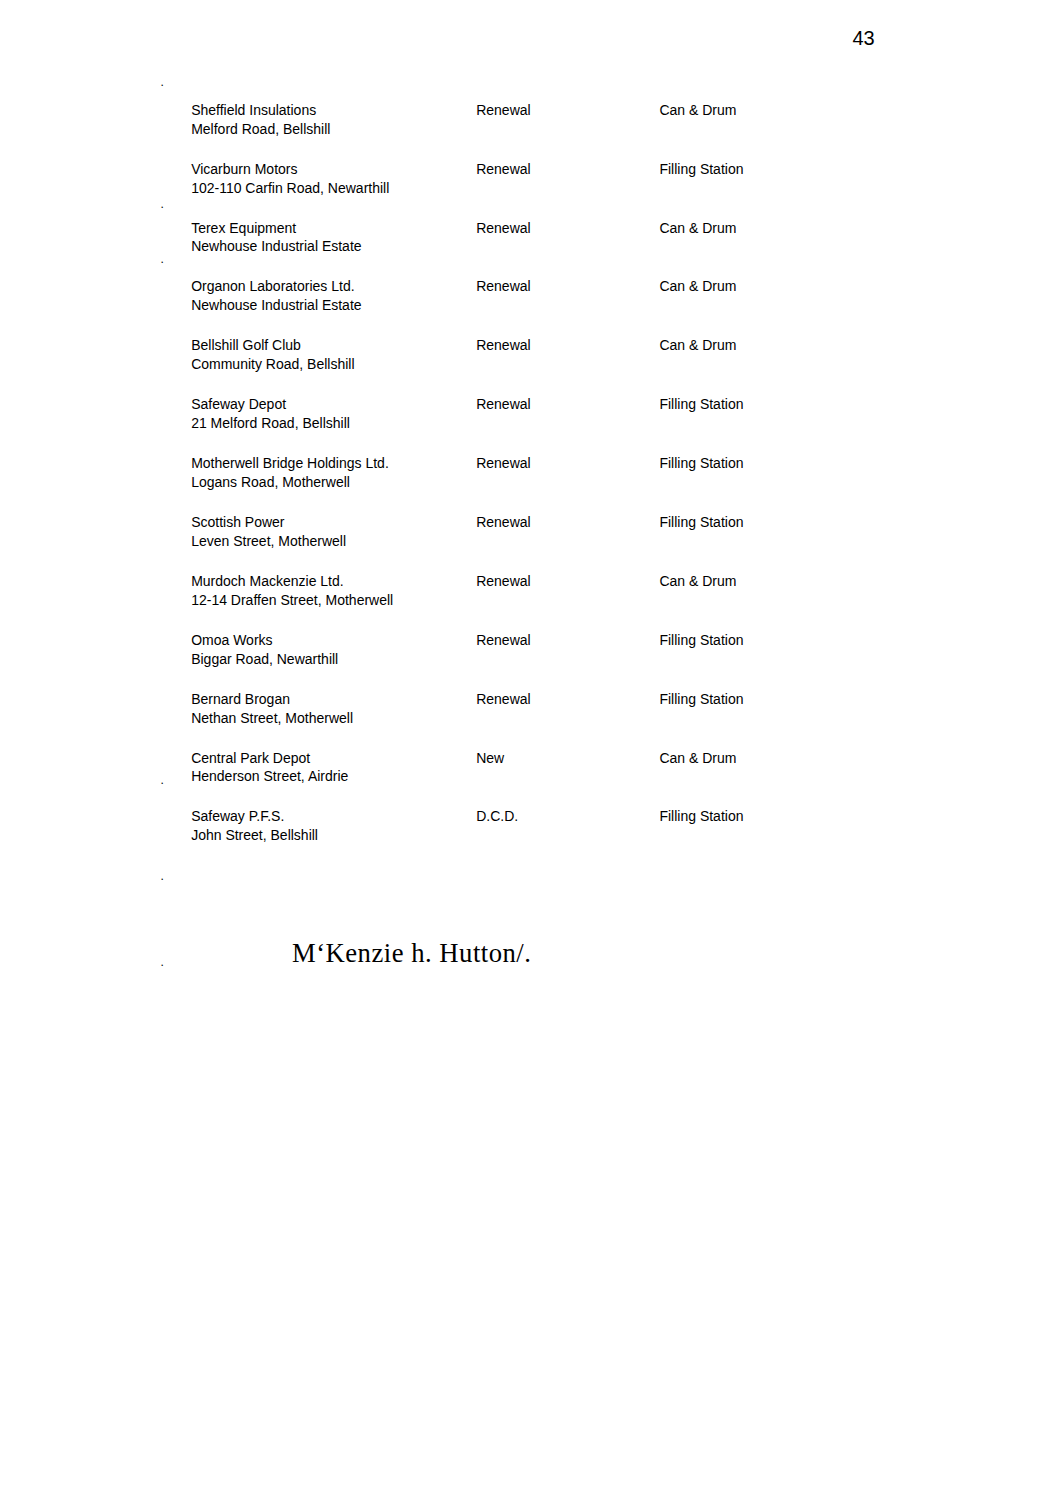43
. . . . . .
| Sheffield Insulations Melford Road, Bellshill | Renewal | Can & Drum |
| Vicarburn Motors 102-110 Carfin Road, Newarthill | Renewal | Filling Station |
| Terex Equipment Newhouse Industrial Estate | Renewal | Can & Drum |
| Organon Laboratories Ltd. Newhouse Industrial Estate | Renewal | Can & Drum |
| Bellshill Golf Club Community Road, Bellshill | Renewal | Can & Drum |
| Safeway Depot 21 Melford Road, Bellshill | Renewal | Filling Station |
| Motherwell Bridge Holdings Ltd. Logans Road, Motherwell | Renewal | Filling Station |
| Scottish Power Leven Street, Motherwell | Renewal | Filling Station |
| Murdoch Mackenzie Ltd. 12-14 Draffen Street, Motherwell | Renewal | Can & Drum |
| Omoa Works Biggar Road, Newarthill | Renewal | Filling Station |
| Bernard Brogan Nethan Street, Motherwell | Renewal | Filling Station |
| Central Park Depot Henderson Street, Airdrie | New | Can & Drum |
| Safeway P.F.S. John Street, Bellshill | D.C.D. | Filling Station |
M‘Kenzie h. Hutton/.